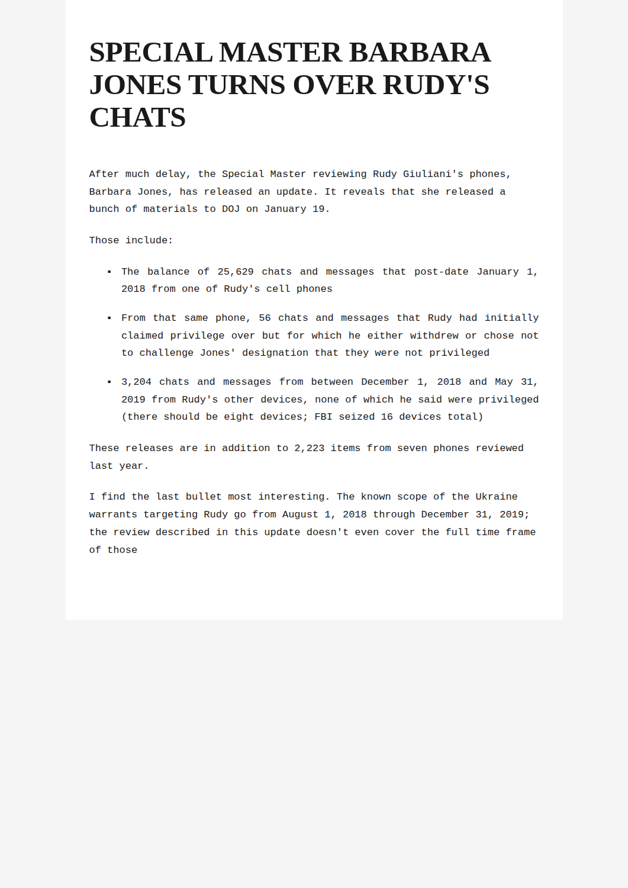Special Master Barbara Jones Turns Over Rudy's Chats
After much delay, the Special Master reviewing Rudy Giuliani's phones, Barbara Jones, has released an update. It reveals that she released a bunch of materials to DOJ on January 19.
Those include:
The balance of 25,629 chats and messages that post-date January 1, 2018 from one of Rudy's cell phones
From that same phone, 56 chats and messages that Rudy had initially claimed privilege over but for which he either withdrew or chose not to challenge Jones' designation that they were not privileged
3,204 chats and messages from between December 1, 2018 and May 31, 2019 from Rudy's other devices, none of which he said were privileged (there should be eight devices; FBI seized 16 devices total)
These releases are in addition to 2,223 items from seven phones reviewed last year.
I find the last bullet most interesting. The known scope of the Ukraine warrants targeting Rudy go from August 1, 2018 through December 31, 2019; the review described in this update doesn't even cover the full time frame of those